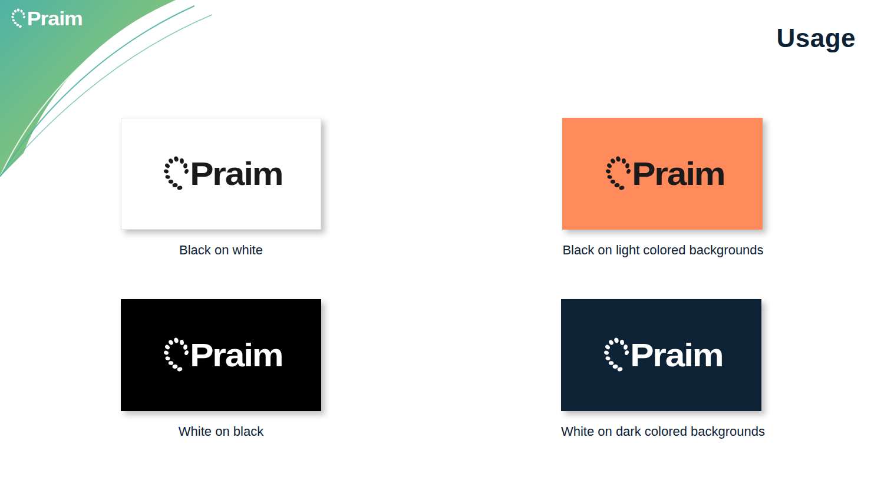Praim
Usage
Praim
Black on white
Praim
Black on light colored backgrounds
Praim
White on black
Praim
White on dark colored backgrounds